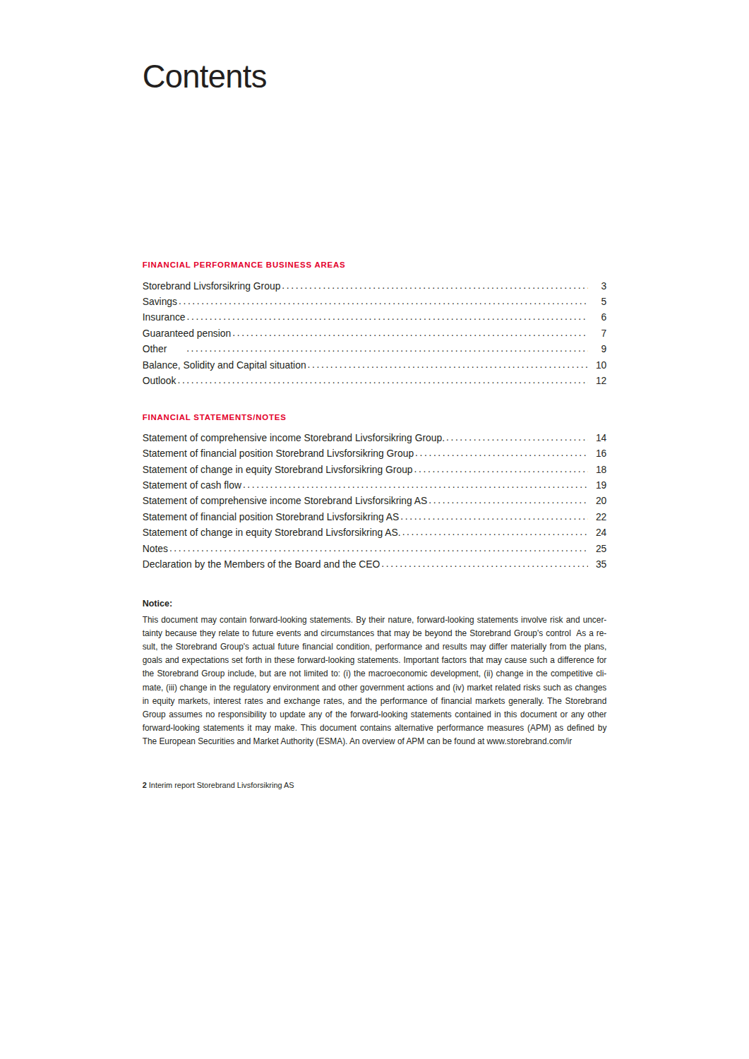Contents
Financial performance business areas
Storebrand Livsforsikring Group........................................................................................................... 3
Savings......................................................................................................................................... 5
Insurance....................................................................................................................................... 6
Guaranteed pension................................................................................................................. 7
Other ..................................................................................................................................... 9
Balance, Solidity and Capital situation............................................................................. 10
Outlook......................................................................................................................................... 12
Financial statements/notes
Statement of comprehensive income Storebrand Livsforsikring Group.................................. 14
Statement of financial position Storebrand Livsforsikring Group............................................. 16
Statement of change in equity Storebrand Livsforsikring Group............................................... 18
Statement of cash flow............................................................................................................. 19
Statement of comprehensive income Storebrand Livsforsikring AS......................................... 20
Statement of financial position Storebrand Livsforsikring AS................................................. 22
Statement of change in equity Storebrand Livsforsikring AS................................................. 24
Notes............................................................................................................................................. 25
Declaration by the Members of the Board and the CEO......................................................... 35
Notice:
This document may contain forward-looking statements. By their nature, forward-looking statements involve risk and uncertainty because they relate to future events and circumstances that may be beyond the Storebrand Group's control As a result, the Storebrand Group's actual future financial condition, performance and results may differ materially from the plans, goals and expectations set forth in these forward-looking statements. Important factors that may cause such a difference for the Storebrand Group include, but are not limited to: (i) the macroeconomic development, (ii) change in the competitive climate, (iii) change in the regulatory environment and other government actions and (iv) market related risks such as changes in equity markets, interest rates and exchange rates, and the performance of financial markets generally. The Storebrand Group assumes no responsibility to update any of the forward-looking statements contained in this document or any other forward-looking statements it may make. This document contains alternative performance measures (APM) as defined by The European Securities and Market Authority (ESMA). An overview of APM can be found at www.storebrand.com/ir
2 Interim report Storebrand Livsforsikring AS